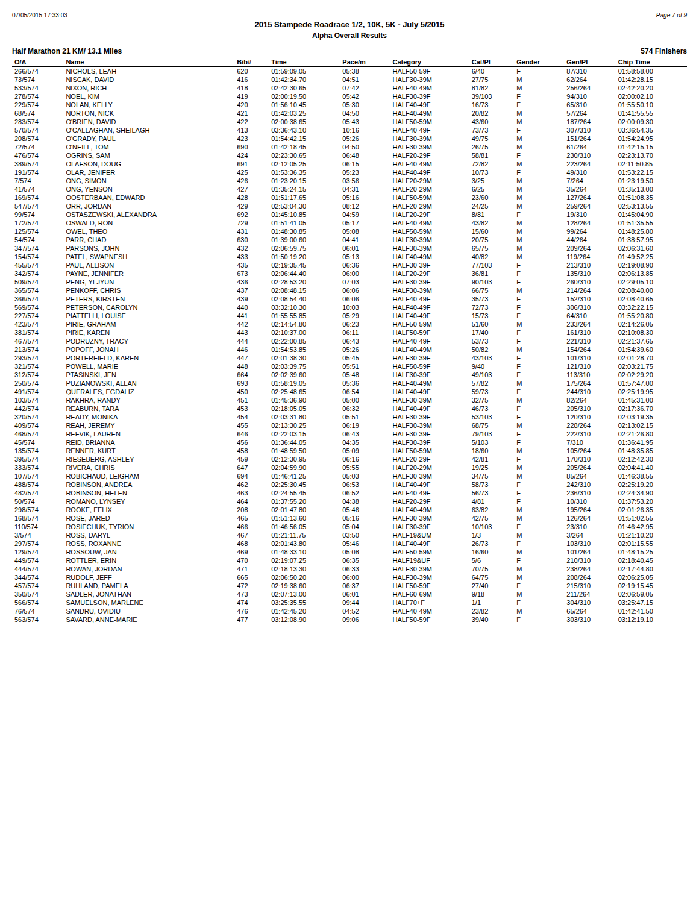07/05/2015 17:33:03
Page 7 of 9
2015 Stampede Roadrace 1/2, 10K, 5K - July 5/2015
Alpha Overall Results
Half Marathon 21 KM/ 13.1 Miles 574 Finishers
| O/A | Name | Bib# | Time | Pace/m | Category | Cat/Pl | Gender | Gen/Pl | Chip Time |
| --- | --- | --- | --- | --- | --- | --- | --- | --- | --- |
| 266/574 | NICHOLS, LEAH | 620 | 01:59:09.05 | 05:38 | HALF50-59F | 6/40 | F | 87/310 | 01:58:58.00 |
| 73/574 | NISCAK, DAVID | 416 | 01:42:34.70 | 04:51 | HALF30-39M | 27/75 | M | 62/264 | 01:42:28.15 |
| 533/574 | NIXON, RICH | 418 | 02:42:30.65 | 07:42 | HALF40-49M | 81/82 | M | 256/264 | 02:42:20.20 |
| 278/574 | NOEL, KIM | 419 | 02:00:19.50 | 05:42 | HALF30-39F | 39/103 | F | 94/310 | 02:00:02.10 |
| 229/574 | NOLAN, KELLY | 420 | 01:56:10.45 | 05:30 | HALF40-49F | 16/73 | F | 65/310 | 01:55:50.10 |
| 68/574 | NORTON, NICK | 421 | 01:42:03.25 | 04:50 | HALF40-49M | 20/82 | M | 57/264 | 01:41:55.55 |
| 283/574 | O'BRIEN, DAVID | 422 | 02:00:38.65 | 05:43 | HALF50-59M | 43/60 | M | 187/264 | 02:00:09.30 |
| 570/574 | O'CALLAGHAN, SHEILAGH | 413 | 03:36:43.10 | 10:16 | HALF40-49F | 73/73 | F | 307/310 | 03:36:54.35 |
| 208/574 | O'GRADY, PAUL | 423 | 01:54:42.15 | 05:26 | HALF30-39M | 49/75 | M | 151/264 | 01:54:24.95 |
| 72/574 | O'NEILL, TOM | 690 | 01:42:18.45 | 04:50 | HALF30-39M | 26/75 | M | 61/264 | 01:42:15.15 |
| 476/574 | OGRINS, SAM | 424 | 02:23:30.65 | 06:48 | HALF20-29F | 58/81 | F | 230/310 | 02:23:13.70 |
| 389/574 | OLAFSON, DOUG | 691 | 02:12:05.25 | 06:15 | HALF40-49M | 72/82 | M | 223/264 | 02:11:50.85 |
| 191/574 | OLAR, JENIFER | 425 | 01:53:36.35 | 05:23 | HALF40-49F | 10/73 | F | 49/310 | 01:53:22.15 |
| 7/574 | ONG, SIMON | 426 | 01:23:20.15 | 03:56 | HALF20-29M | 3/25 | M | 7/264 | 01:23:19.50 |
| 41/574 | ONG, YENSON | 427 | 01:35:24.15 | 04:31 | HALF20-29M | 6/25 | M | 35/264 | 01:35:13.00 |
| 169/574 | OOSTERBAAN, EDWARD | 428 | 01:51:17.65 | 05:16 | HALF50-59M | 23/60 | M | 127/264 | 01:51:08.35 |
| 547/574 | ORR, JORDAN | 429 | 02:53:04.30 | 08:12 | HALF20-29M | 24/25 | M | 259/264 | 02:53:13.55 |
| 99/574 | OSTASZEWSKI, ALEXANDRA | 692 | 01:45:10.85 | 04:59 | HALF20-29F | 8/81 | F | 19/310 | 01:45:04.90 |
| 172/574 | OSWALD, RON | 729 | 01:51:41.05 | 05:17 | HALF40-49M | 43/82 | M | 128/264 | 01:51:35.55 |
| 125/574 | OWEL, THEO | 431 | 01:48:30.85 | 05:08 | HALF50-59M | 15/60 | M | 99/264 | 01:48:25.80 |
| 54/574 | PARR, CHAD | 630 | 01:39:00.60 | 04:41 | HALF30-39M | 20/75 | M | 44/264 | 01:38:57.95 |
| 347/574 | PARSONS, JOHN | 432 | 02:06:59.75 | 06:01 | HALF30-39M | 65/75 | M | 209/264 | 02:06:31.60 |
| 154/574 | PATEL, SWAPNESH | 433 | 01:50:19.20 | 05:13 | HALF40-49M | 40/82 | M | 119/264 | 01:49:52.25 |
| 455/574 | PAUL, ALLISON | 435 | 02:19:35.45 | 06:36 | HALF30-39F | 77/103 | F | 213/310 | 02:19:08.90 |
| 342/574 | PAYNE, JENNIFER | 673 | 02:06:44.40 | 06:00 | HALF20-29F | 36/81 | F | 135/310 | 02:06:13.85 |
| 509/574 | PENG, YI-JYUN | 436 | 02:28:53.20 | 07:03 | HALF30-39F | 90/103 | F | 260/310 | 02:29:05.10 |
| 365/574 | PENKOFF, CHRIS | 437 | 02:08:48.15 | 06:06 | HALF30-39M | 66/75 | M | 214/264 | 02:08:40.00 |
| 366/574 | PETERS, KIRSTEN | 439 | 02:08:54.40 | 06:06 | HALF40-49F | 35/73 | F | 152/310 | 02:08:40.65 |
| 569/574 | PETERSON, CAROLYN | 440 | 03:32:10.30 | 10:03 | HALF40-49F | 72/73 | F | 306/310 | 03:32:22.15 |
| 227/574 | PIATTELLI, LOUISE | 441 | 01:55:55.85 | 05:29 | HALF40-49F | 15/73 | F | 64/310 | 01:55:20.80 |
| 423/574 | PIRIE, GRAHAM | 442 | 02:14:54.80 | 06:23 | HALF50-59M | 51/60 | M | 233/264 | 02:14:26.05 |
| 381/574 | PIRIE, KAREN | 443 | 02:10:37.00 | 06:11 | HALF50-59F | 17/40 | F | 161/310 | 02:10:08.30 |
| 467/574 | PODRUZNY, TRACY | 444 | 02:22:00.85 | 06:43 | HALF40-49F | 53/73 | F | 221/310 | 02:21:37.65 |
| 213/574 | POPOFF, JONAH | 446 | 01:54:53.85 | 05:26 | HALF40-49M | 50/82 | M | 154/264 | 01:54:39.60 |
| 293/574 | PORTERFIELD, KAREN | 447 | 02:01:38.30 | 05:45 | HALF30-39F | 43/103 | F | 101/310 | 02:01:28.70 |
| 321/574 | POWELL, MARIE | 448 | 02:03:39.75 | 05:51 | HALF50-59F | 9/40 | F | 121/310 | 02:03:21.75 |
| 312/574 | PTASINSKI, JEN | 664 | 02:02:39.60 | 05:48 | HALF30-39F | 49/103 | F | 113/310 | 02:02:29.20 |
| 250/574 | PUZIANOWSKI, ALLAN | 693 | 01:58:19.05 | 05:36 | HALF40-49M | 57/82 | M | 175/264 | 01:57:47.00 |
| 491/574 | QUERALES, EGDALIZ | 450 | 02:25:48.65 | 06:54 | HALF40-49F | 59/73 | F | 244/310 | 02:25:19.95 |
| 103/574 | RAKHRA, RANDY | 451 | 01:45:36.90 | 05:00 | HALF30-39M | 32/75 | M | 82/264 | 01:45:31.00 |
| 442/574 | REABURN, TARA | 453 | 02:18:05.05 | 06:32 | HALF40-49F | 46/73 | F | 205/310 | 02:17:36.70 |
| 320/574 | READY, MONIKA | 454 | 02:03:31.80 | 05:51 | HALF30-39F | 53/103 | F | 120/310 | 02:03:19.35 |
| 409/574 | REAH, JEREMY | 455 | 02:13:30.25 | 06:19 | HALF30-39M | 68/75 | M | 228/264 | 02:13:02.15 |
| 468/574 | REFVIK, LAUREN | 646 | 02:22:03.15 | 06:43 | HALF30-39F | 79/103 | F | 222/310 | 02:21:26.80 |
| 45/574 | REID, BRIANNA | 456 | 01:36:44.05 | 04:35 | HALF30-39F | 5/103 | F | 7/310 | 01:36:41.95 |
| 135/574 | RENNER, KURT | 458 | 01:48:59.50 | 05:09 | HALF50-59M | 18/60 | M | 105/264 | 01:48:35.85 |
| 395/574 | RIESEBERG, ASHLEY | 459 | 02:12:30.95 | 06:16 | HALF20-29F | 42/81 | F | 170/310 | 02:12:42.30 |
| 333/574 | RIVERA, CHRIS | 647 | 02:04:59.90 | 05:55 | HALF20-29M | 19/25 | M | 205/264 | 02:04:41.40 |
| 107/574 | ROBICHAUD, LEIGHAM | 694 | 01:46:41.25 | 05:03 | HALF30-39M | 34/75 | M | 85/264 | 01:46:38.55 |
| 488/574 | ROBINSON, ANDREA | 462 | 02:25:30.45 | 06:53 | HALF40-49F | 58/73 | F | 242/310 | 02:25:19.20 |
| 482/574 | ROBINSON, HELEN | 463 | 02:24:55.45 | 06:52 | HALF40-49F | 56/73 | F | 236/310 | 02:24:34.90 |
| 50/574 | ROMANO, LYNSEY | 464 | 01:37:55.20 | 04:38 | HALF20-29F | 4/81 | F | 10/310 | 01:37:53.20 |
| 298/574 | ROOKE, FELIX | 208 | 02:01:47.80 | 05:46 | HALF40-49M | 63/82 | M | 195/264 | 02:01:26.35 |
| 168/574 | ROSE, JARED | 465 | 01:51:13.60 | 05:16 | HALF30-39M | 42/75 | M | 126/264 | 01:51:02.55 |
| 110/574 | ROSIECHUK, TYRION | 466 | 01:46:56.05 | 05:04 | HALF30-39F | 10/103 | F | 23/310 | 01:46:42.95 |
| 3/574 | ROSS, DARYL | 467 | 01:21:11.75 | 03:50 | HALF19&UM | 1/3 | M | 3/264 | 01:21:10.20 |
| 297/574 | ROSS, ROXANNE | 468 | 02:01:43.80 | 05:46 | HALF40-49F | 26/73 | F | 103/310 | 02:01:15.55 |
| 129/574 | ROSSOUW, JAN | 469 | 01:48:33.10 | 05:08 | HALF50-59M | 16/60 | M | 101/264 | 01:48:15.25 |
| 449/574 | ROTTLER, ERIN | 470 | 02:19:07.25 | 06:35 | HALF19&UF | 5/6 | F | 210/310 | 02:18:40.45 |
| 444/574 | ROWAN, JORDAN | 471 | 02:18:13.30 | 06:33 | HALF30-39M | 70/75 | M | 238/264 | 02:17:44.80 |
| 344/574 | RUDOLF, JEFF | 665 | 02:06:50.20 | 06:00 | HALF30-39M | 64/75 | M | 208/264 | 02:06:25.05 |
| 457/574 | RUHLAND, PAMELA | 472 | 02:19:38.60 | 06:37 | HALF50-59F | 27/40 | F | 215/310 | 02:19:15.45 |
| 350/574 | SADLER, JONATHAN | 473 | 02:07:13.00 | 06:01 | HALF60-69M | 9/18 | M | 211/264 | 02:06:59.05 |
| 566/574 | SAMUELSON, MARLENE | 474 | 03:25:35.55 | 09:44 | HALF70+F | 1/1 | F | 304/310 | 03:25:47.15 |
| 76/574 | SANDRU, OVIDIU | 476 | 01:42:45.20 | 04:52 | HALF40-49M | 23/82 | M | 65/264 | 01:42:41.50 |
| 563/574 | SAVARD, ANNE-MARIE | 477 | 03:12:08.90 | 09:06 | HALF50-59F | 39/40 | F | 303/310 | 03:12:19.10 |